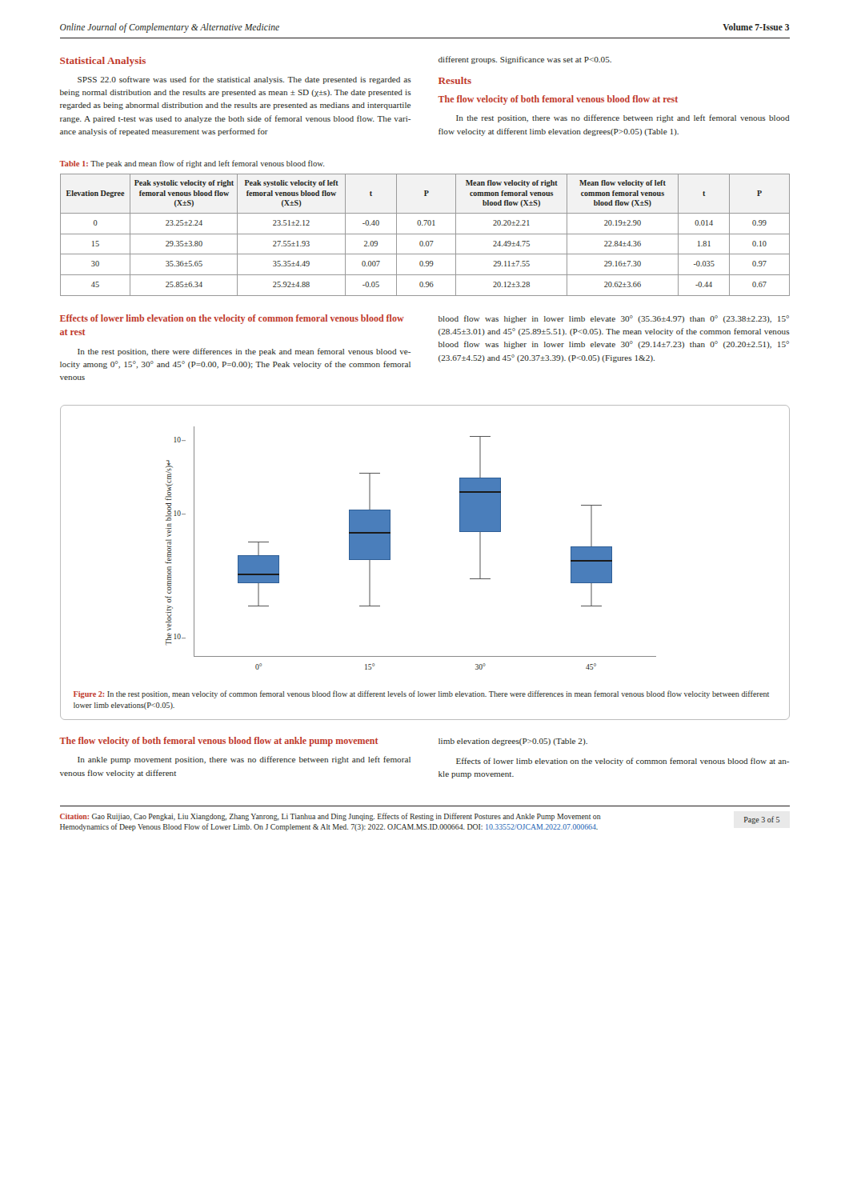Online Journal of Complementary & Alternative Medicine
Volume 7-Issue 3
Statistical Analysis
SPSS 22.0 software was used for the statistical analysis. The date presented is regarded as being normal distribution and the results are presented as mean ± SD (χ±s). The date presented is regarded as being abnormal distribution and the results are presented as medians and interquartile range. A paired t-test was used to analyze the both side of femoral venous blood flow. The variance analysis of repeated measurement was performed for
different groups. Significance was set at P<0.05.
Results
The flow velocity of both femoral venous blood flow at rest
In the rest position, there was no difference between right and left femoral venous blood flow velocity at different limb elevation degrees(P>0.05) (Table 1).
Table 1: The peak and mean flow of right and left femoral venous blood flow.
| Elevation Degree | Peak systolic velocity of right femoral venous blood flow (X±S) | Peak systolic velocity of left femoral venous blood flow (X±S) | t | P | Mean flow velocity of right common femoral venous blood flow (X±S) | Mean flow velocity of left common femoral venous blood flow (X±S) | t | P |
| --- | --- | --- | --- | --- | --- | --- | --- | --- |
| 0 | 23.25±2.24 | 23.51±2.12 | -0.40 | 0.701 | 20.20±2.21 | 20.19±2.90 | 0.014 | 0.99 |
| 15 | 29.35±3.80 | 27.55±1.93 | 2.09 | 0.07 | 24.49±4.75 | 22.84±4.36 | 1.81 | 0.10 |
| 30 | 35.36±5.65 | 35.35±4.49 | 0.007 | 0.99 | 29.11±7.55 | 29.16±7.30 | -0.035 | 0.97 |
| 45 | 25.85±6.34 | 25.92±4.88 | -0.05 | 0.96 | 20.12±3.28 | 20.62±3.66 | -0.44 | 0.67 |
Effects of lower limb elevation on the velocity of common femoral venous blood flow at rest
In the rest position, there were differences in the peak and mean femoral venous blood velocity among 0°, 15°, 30° and 45° (P=0.00, P=0.00); The Peak velocity of the common femoral venous
blood flow was higher in lower limb elevate 30° (35.36±4.97) than 0° (23.38±2.23), 15° (28.45±3.01) and 45° (25.89±5.51). (P<0.05). The mean velocity of the common femoral venous blood flow was higher in lower limb elevate 30° (29.14±7.23) than 0° (20.20±2.51), 15° (23.67±4.52) and 45° (20.37±3.39). (P<0.05) (Figures 1&2).
The velocity of common femoral vein blood flow(cm/s)↵
10
10
10
0°
15°
30°
45°
Figure 2: In the rest position, mean velocity of common femoral venous blood flow at different levels of lower limb elevation. There were differences in mean femoral venous blood flow velocity between different lower limb elevations(P<0.05).
The flow velocity of both femoral venous blood flow at ankle pump movement
In ankle pump movement position, there was no difference between right and left femoral venous flow velocity at different
limb elevation degrees(P>0.05) (Table 2).
Effects of lower limb elevation on the velocity of common femoral venous blood flow at ankle pump movement.
Citation: Gao Ruijiao, Cao Pengkai, Liu Xiangdong, Zhang Yanrong, Li Tianhua and Ding Junqing. Effects of Resting in Different Postures and Ankle Pump Movement on Hemodynamics of Deep Venous Blood Flow of Lower Limb. On J Complement & Alt Med. 7(3): 2022. OJCAM.MS.ID.000664. DOI: 10.33552/OJCAM.2022.07.000664.
Page 3 of 5